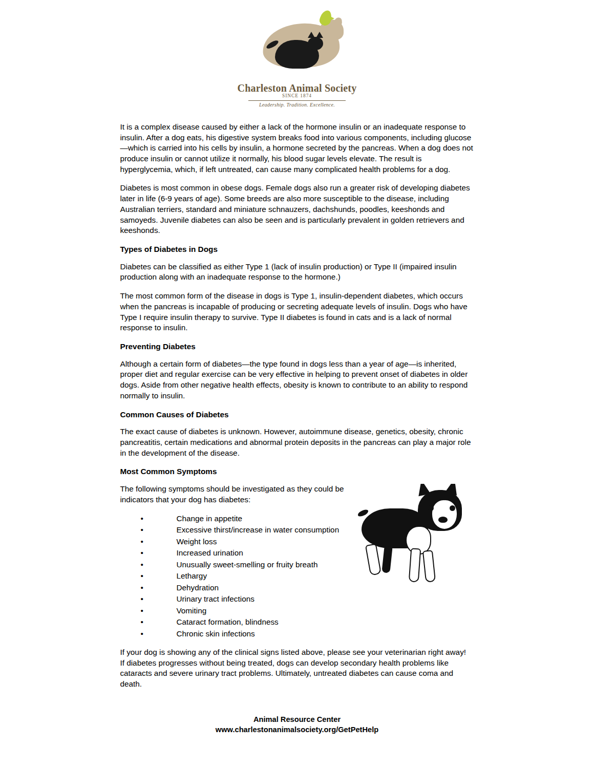Charleston Animal Society
SINCE 1874
Leadership. Tradition. Excellence.
It is a complex disease caused by either a lack of the hormone insulin or an inadequate response to insulin. After a dog eats, his digestive system breaks food into various components, including glucose—which is carried into his cells by insulin, a hormone secreted by the pancreas. When a dog does not produce insulin or cannot utilize it normally, his blood sugar levels elevate. The result is hyperglycemia, which, if left untreated, can cause many complicated health problems for a dog.
Diabetes is most common in obese dogs. Female dogs also run a greater risk of developing diabetes later in life (6-9 years of age). Some breeds are also more susceptible to the disease, including Australian terriers, standard and miniature schnauzers, dachshunds, poodles, keeshonds and samoyeds. Juvenile diabetes can also be seen and is particularly prevalent in golden retrievers and keeshonds.
Types of Diabetes in Dogs
Diabetes can be classified as either Type 1 (lack of insulin production) or Type II (impaired insulin production along with an inadequate response to the hormone.)
The most common form of the disease in dogs is Type 1, insulin-dependent diabetes, which occurs when the pancreas is incapable of producing or secreting adequate levels of insulin. Dogs who have Type I require insulin therapy to survive. Type II diabetes is found in cats and is a lack of normal response to insulin.
Preventing Diabetes
Although a certain form of diabetes—the type found in dogs less than a year of age—is inherited, proper diet and regular exercise can be very effective in helping to prevent onset of diabetes in older dogs. Aside from other negative health effects, obesity is known to contribute to an ability to respond normally to insulin.
Common Causes of Diabetes
The exact cause of diabetes is unknown. However, autoimmune disease, genetics, obesity, chronic pancreatitis, certain medications and abnormal protein deposits in the pancreas can play a major role in the development of the disease.
Most Common Symptoms
The following symptoms should be investigated as they could be indicators that your dog has diabetes:
Change in appetite
Excessive thirst/increase in water consumption
Weight loss
Increased urination
Unusually sweet-smelling or fruity breath
Lethargy
Dehydration
Urinary tract infections
Vomiting
Cataract formation, blindness
Chronic skin infections
If your dog is showing any of the clinical signs listed above, please see your veterinarian right away!
If diabetes progresses without being treated, dogs can develop secondary health problems like cataracts and severe urinary tract problems. Ultimately, untreated diabetes can cause coma and death.
Animal Resource Center
www.charlestonanimalsociety.org/GetPetHelp